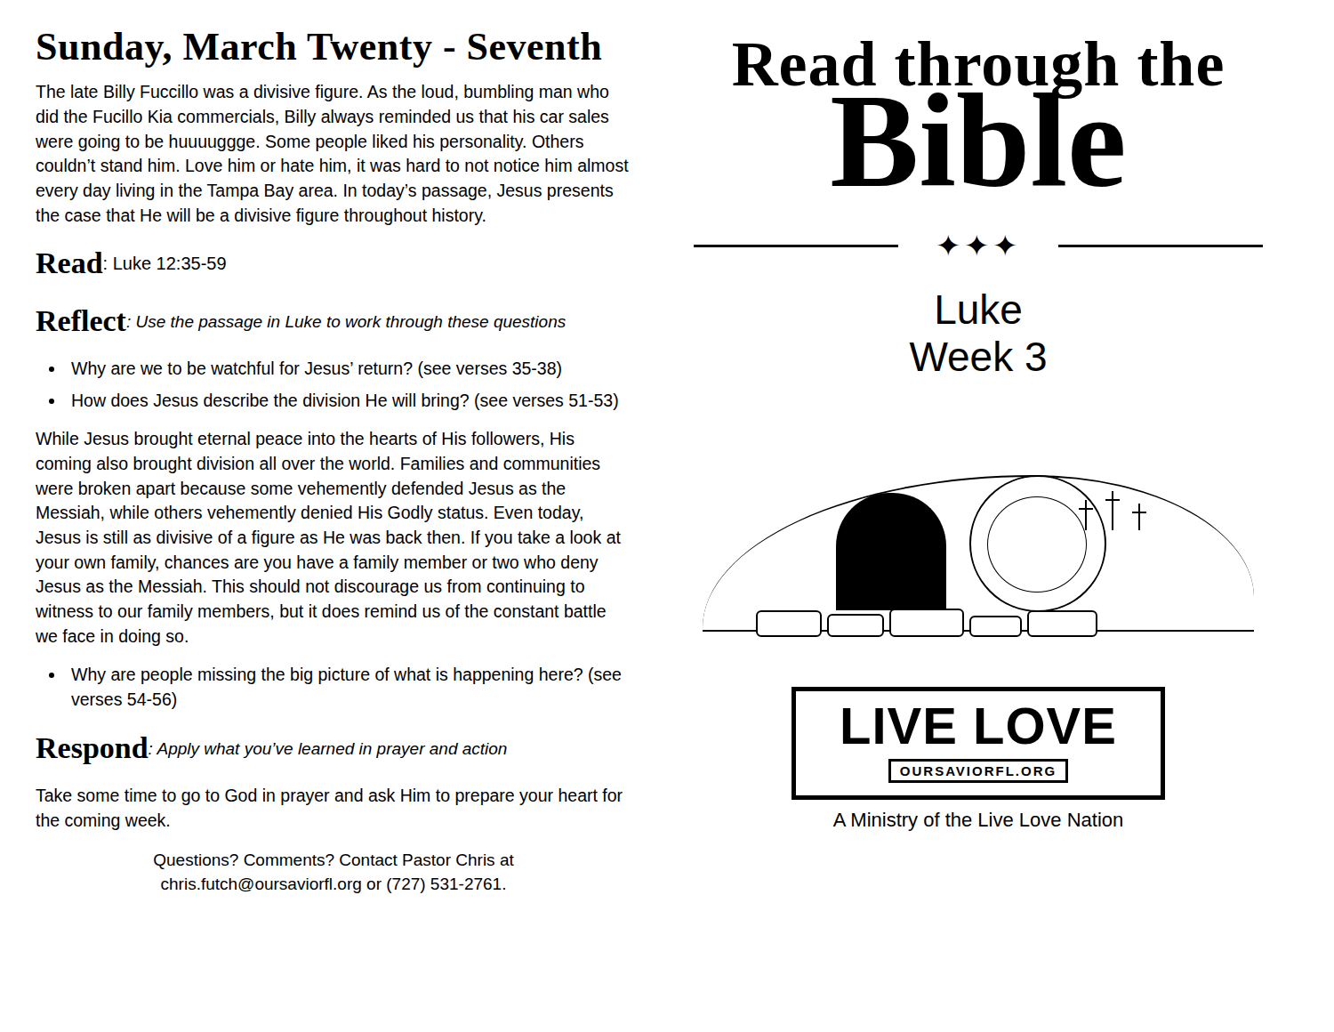Sunday, March Twenty - Seventh
The late Billy Fuccillo was a divisive figure. As the loud, bumbling man who did the Fucillo Kia commercials, Billy always reminded us that his car sales were going to be huuuuggge. Some people liked his personality. Others couldn’t stand him. Love him or hate him, it was hard to not notice him almost every day living in the Tampa Bay area. In today’s passage, Jesus presents the case that He will be a divisive figure throughout history.
Read: Luke 12:35-59
Reflect: Use the passage in Luke to work through these questions
Why are we to be watchful for Jesus’ return? (see verses 35-38)
How does Jesus describe the division He will bring? (see verses 51-53)
While Jesus brought eternal peace into the hearts of His followers, His coming also brought division all over the world. Families and communities were broken apart because some vehemently defended Jesus as the Messiah, while others vehemently denied His Godly status. Even today, Jesus is still as divisive of a figure as He was back then. If you take a look at your own family, chances are you have a family member or two who deny Jesus as the Messiah. This should not discourage us from continuing to witness to our family members, but it does remind us of the constant battle we face in doing so.
Why are people missing the big picture of what is happening here? (see verses 54-56)
Respond: Apply what you’ve learned in prayer and action
Take some time to go to God in prayer and ask Him to prepare your heart for the coming week.
Questions? Comments? Contact Pastor Chris at
chris.futch@oursaviorfl.org or (727) 531-2761.
Read through the
Bible
✦✦✦
Luke
Week 3
LIVE LOVE
OURSAVIORFL.ORG
A Ministry of the Live Love Nation